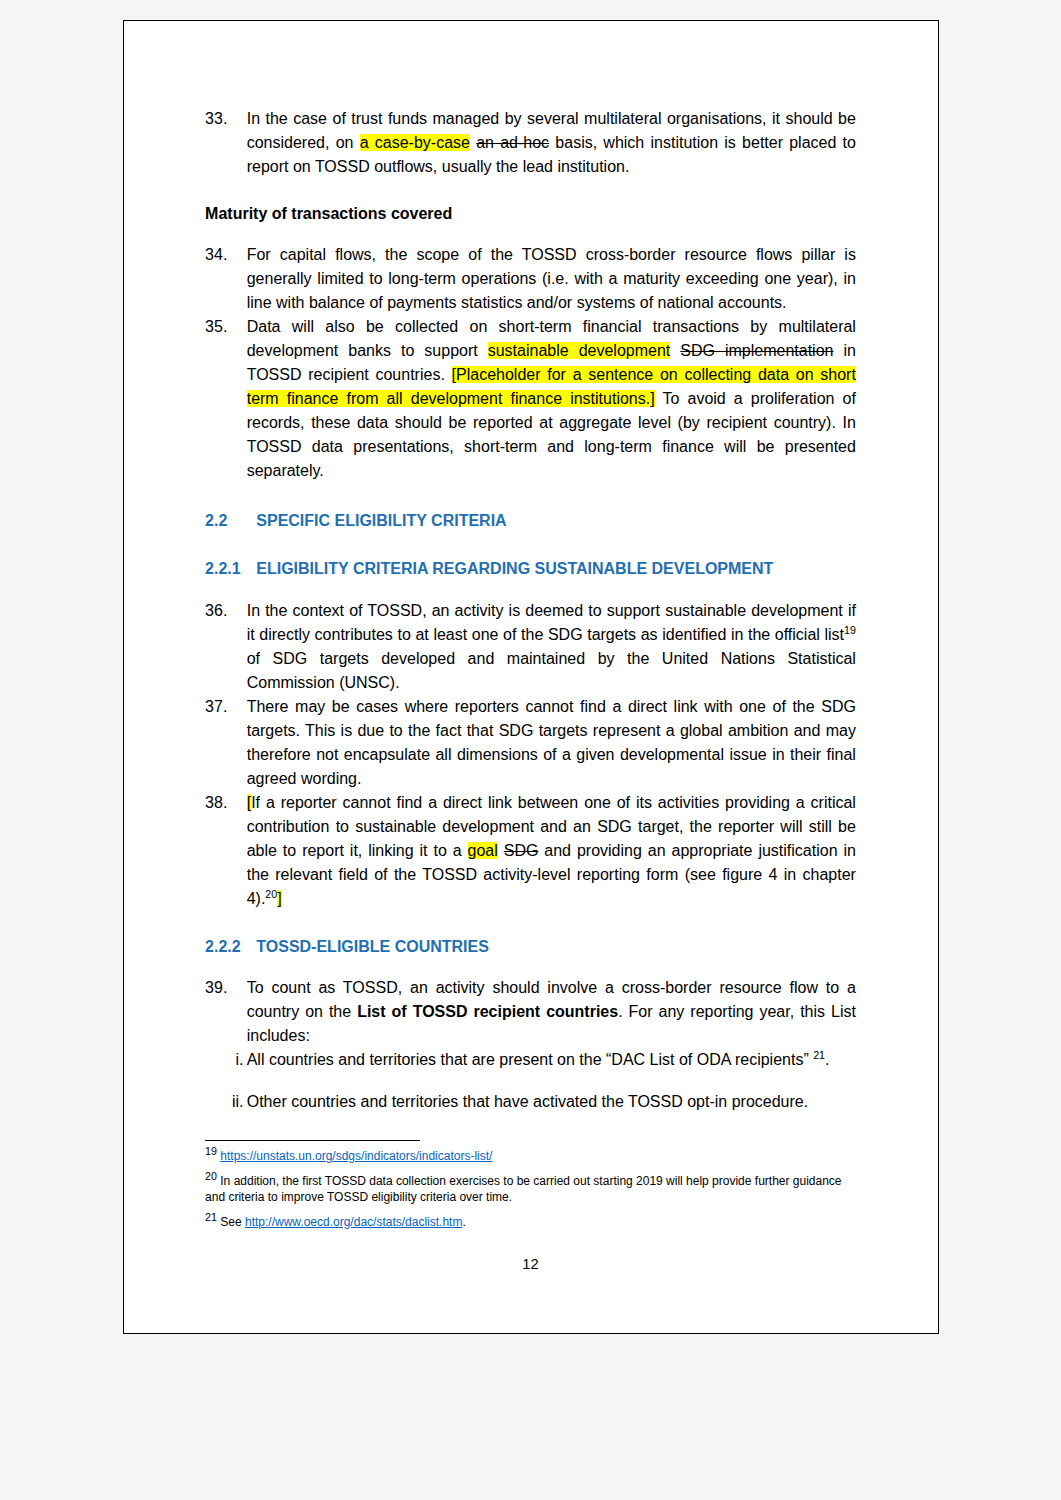33.
In the case of trust funds managed by several multilateral organisations, it should be considered, on a case-by-case an ad-hoc basis, which institution is better placed to report on TOSSD outflows, usually the lead institution.
Maturity of transactions covered
34.
For capital flows, the scope of the TOSSD cross-border resource flows pillar is generally limited to long-term operations (i.e. with a maturity exceeding one year), in line with balance of payments statistics and/or systems of national accounts.
35.
Data will also be collected on short-term financial transactions by multilateral development banks to support sustainable development SDG implementation in TOSSD recipient countries. [Placeholder for a sentence on collecting data on short term finance from all development finance institutions.] To avoid a proliferation of records, these data should be reported at aggregate level (by recipient country). In TOSSD data presentations, short-term and long-term finance will be presented separately.
2.2 SPECIFIC ELIGIBILITY CRITERIA
2.2.1 ELIGIBILITY CRITERIA REGARDING SUSTAINABLE DEVELOPMENT
36.
In the context of TOSSD, an activity is deemed to support sustainable development if it directly contributes to at least one of the SDG targets as identified in the official list19 of SDG targets developed and maintained by the United Nations Statistical Commission (UNSC).
37.
There may be cases where reporters cannot find a direct link with one of the SDG targets. This is due to the fact that SDG targets represent a global ambition and may therefore not encapsulate all dimensions of a given developmental issue in their final agreed wording.
38.
[If a reporter cannot find a direct link between one of its activities providing a critical contribution to sustainable development and an SDG target, the reporter will still be able to report it, linking it to a goal SDG and providing an appropriate justification in the relevant field of the TOSSD activity-level reporting form (see figure 4 in chapter 4).20]
2.2.2 TOSSD-ELIGIBLE COUNTRIES
39.
To count as TOSSD, an activity should involve a cross-border resource flow to a country on the List of TOSSD recipient countries. For any reporting year, this List includes:
All countries and territories that are present on the “DAC List of ODA recipients” 21.
Other countries and territories that have activated the TOSSD opt-in procedure.
19 https://unstats.un.org/sdgs/indicators/indicators-list/
20 In addition, the first TOSSD data collection exercises to be carried out starting 2019 will help provide further guidance and criteria to improve TOSSD eligibility criteria over time.
21 See http://www.oecd.org/dac/stats/daclist.htm.
12